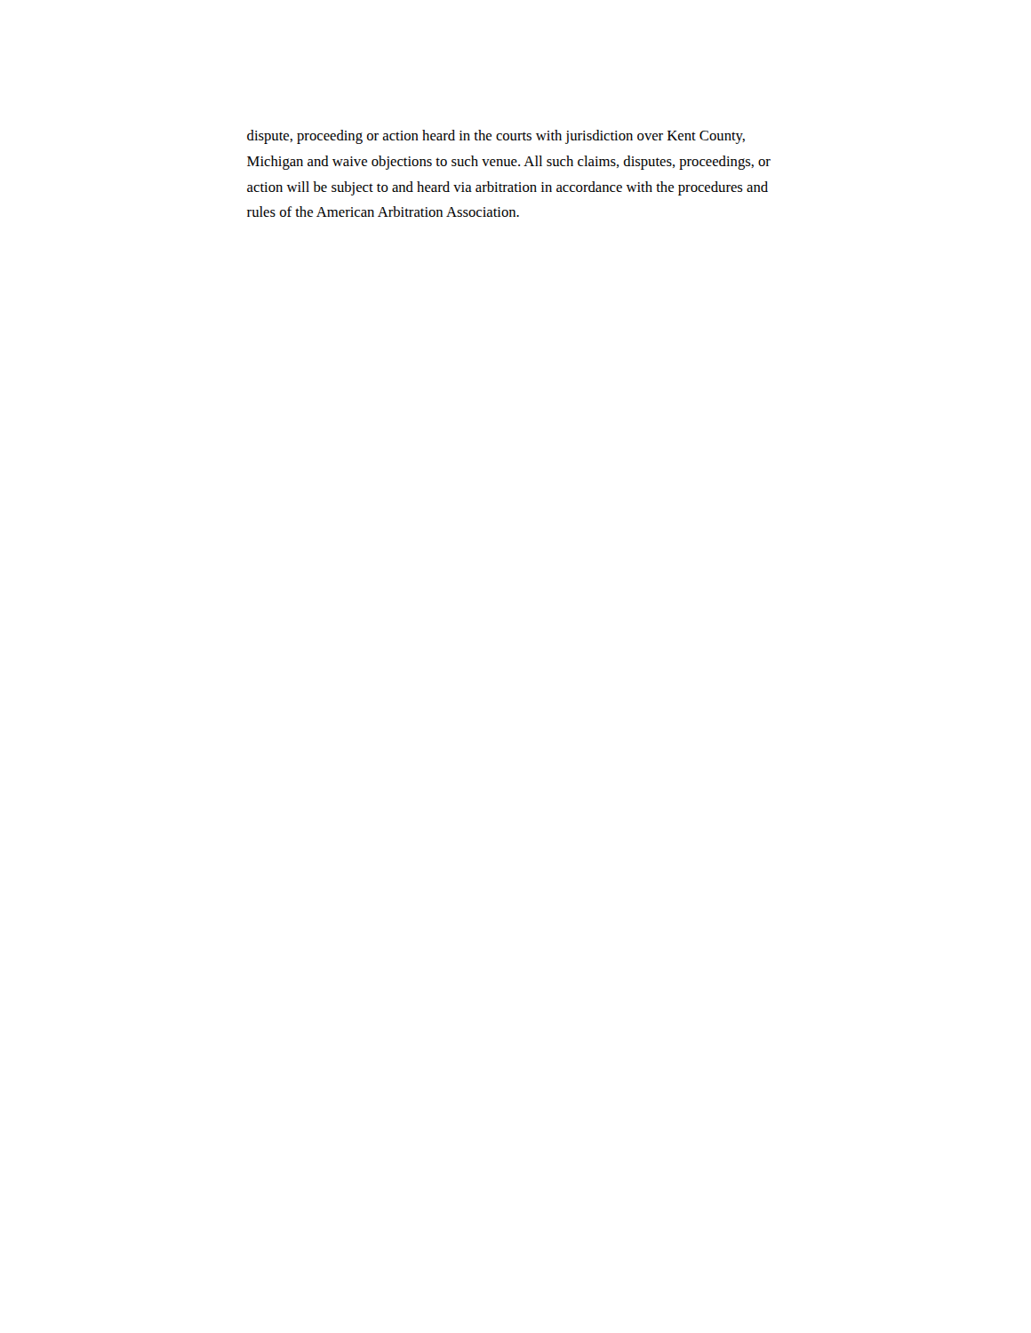dispute, proceeding or action heard in the courts with jurisdiction over Kent County, Michigan and waive objections to such venue. All such claims, disputes, proceedings, or action will be subject to and heard via arbitration in accordance with the procedures and rules of the American Arbitration Association.